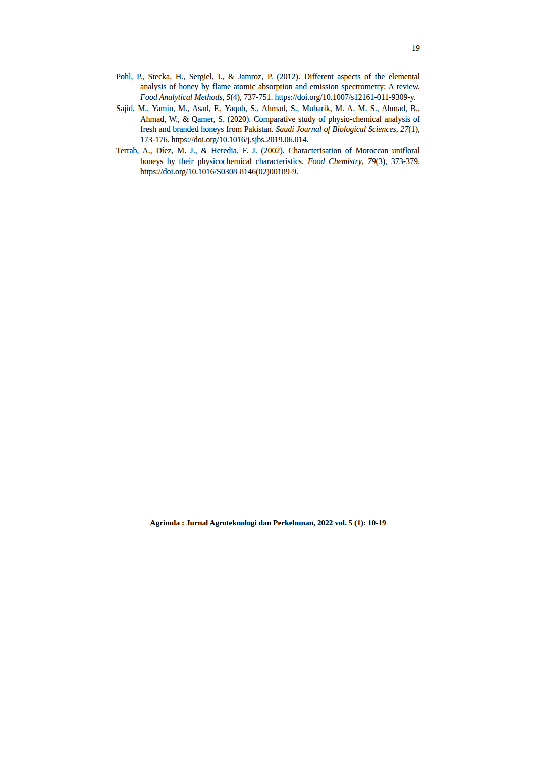19
Pohl, P., Stecka, H., Sergiel, I., & Jamroz, P. (2012). Different aspects of the elemental analysis of honey by flame atomic absorption and emission spectrometry: A review. Food Analytical Methods, 5(4), 737-751. https://doi.org/10.1007/s12161-011-9309-y.
Sajid, M., Yamin, M., Asad, F., Yaqub, S., Ahmad, S., Mubarik, M. A. M. S., Ahmad, B., Ahmad, W., & Qamer, S. (2020). Comparative study of physio-chemical analysis of fresh and branded honeys from Pakistan. Saudi Journal of Biological Sciences, 27(1), 173-176. https://doi.org/10.1016/j.sjbs.2019.06.014.
Terrab, A., Díez, M. J., & Heredia, F. J. (2002). Characterisation of Moroccan unifloral honeys by their physicochemical characteristics. Food Chemistry, 79(3), 373-379. https://doi.org/10.1016/S0308-8146(02)00189-9.
Agrinula : Jurnal Agroteknologi dan Perkebunan, 2022 vol. 5 (1): 10-19